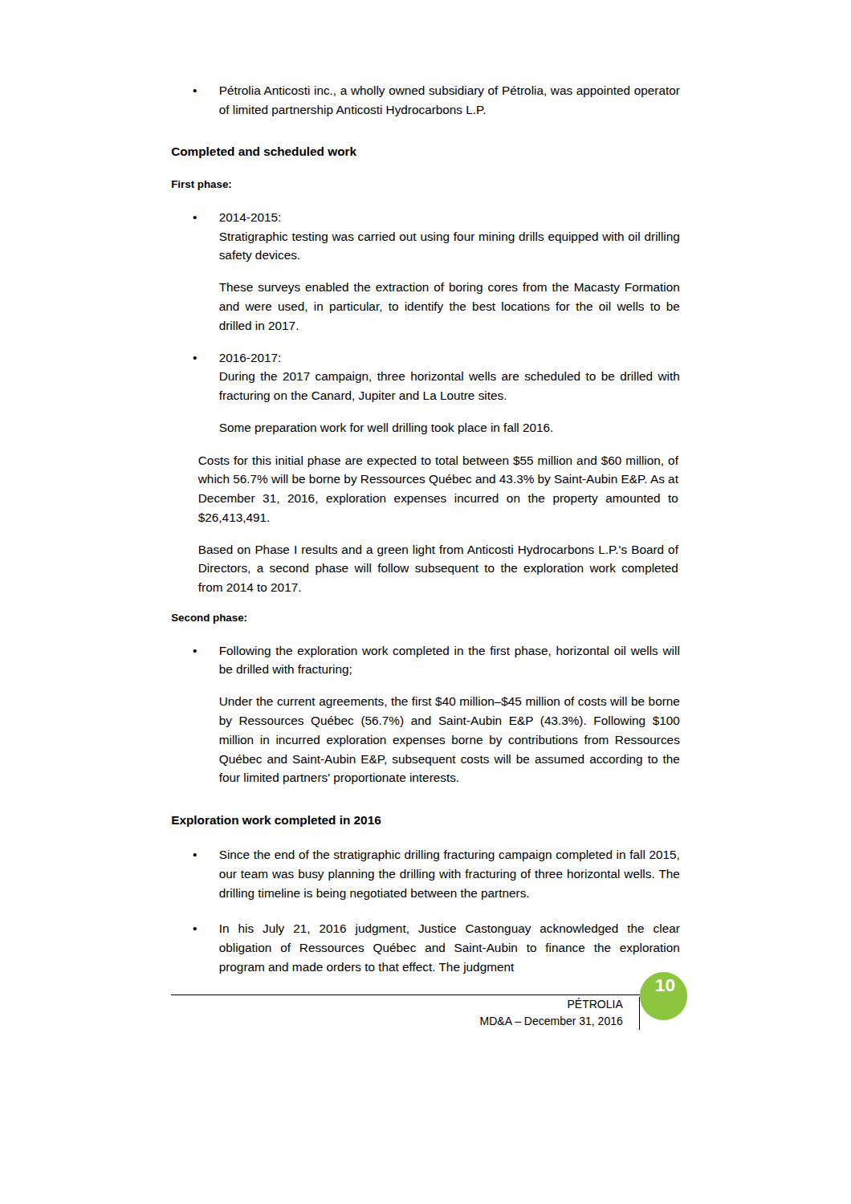Pétrolia Anticosti inc., a wholly owned subsidiary of Pétrolia, was appointed operator of limited partnership Anticosti Hydrocarbons L.P.
Completed and scheduled work
First phase:
2014-2015:
Stratigraphic testing was carried out using four mining drills equipped with oil drilling safety devices.
These surveys enabled the extraction of boring cores from the Macasty Formation and were used, in particular, to identify the best locations for the oil wells to be drilled in 2017.
2016-2017:
During the 2017 campaign, three horizontal wells are scheduled to be drilled with fracturing on the Canard, Jupiter and La Loutre sites.
Some preparation work for well drilling took place in fall 2016.
Costs for this initial phase are expected to total between $55 million and $60 million, of which 56.7% will be borne by Ressources Québec and 43.3% by Saint-Aubin E&P. As at December 31, 2016, exploration expenses incurred on the property amounted to $26,413,491.
Based on Phase I results and a green light from Anticosti Hydrocarbons L.P.'s Board of Directors, a second phase will follow subsequent to the exploration work completed from 2014 to 2017.
Second phase:
Following the exploration work completed in the first phase, horizontal oil wells will be drilled with fracturing;
Under the current agreements, the first $40 million–$45 million of costs will be borne by Ressources Québec (56.7%) and Saint-Aubin E&P (43.3%). Following $100 million in incurred exploration expenses borne by contributions from Ressources Québec and Saint-Aubin E&P, subsequent costs will be assumed according to the four limited partners' proportionate interests.
Exploration work completed in 2016
Since the end of the stratigraphic drilling fracturing campaign completed in fall 2015, our team was busy planning the drilling with fracturing of three horizontal wells. The drilling timeline is being negotiated between the partners.
In his July 21, 2016 judgment, Justice Castonguay acknowledged the clear obligation of Ressources Québec and Saint-Aubin to finance the exploration program and made orders to that effect. The judgment
PÉTROLIA MD&A – December 31, 2016
10